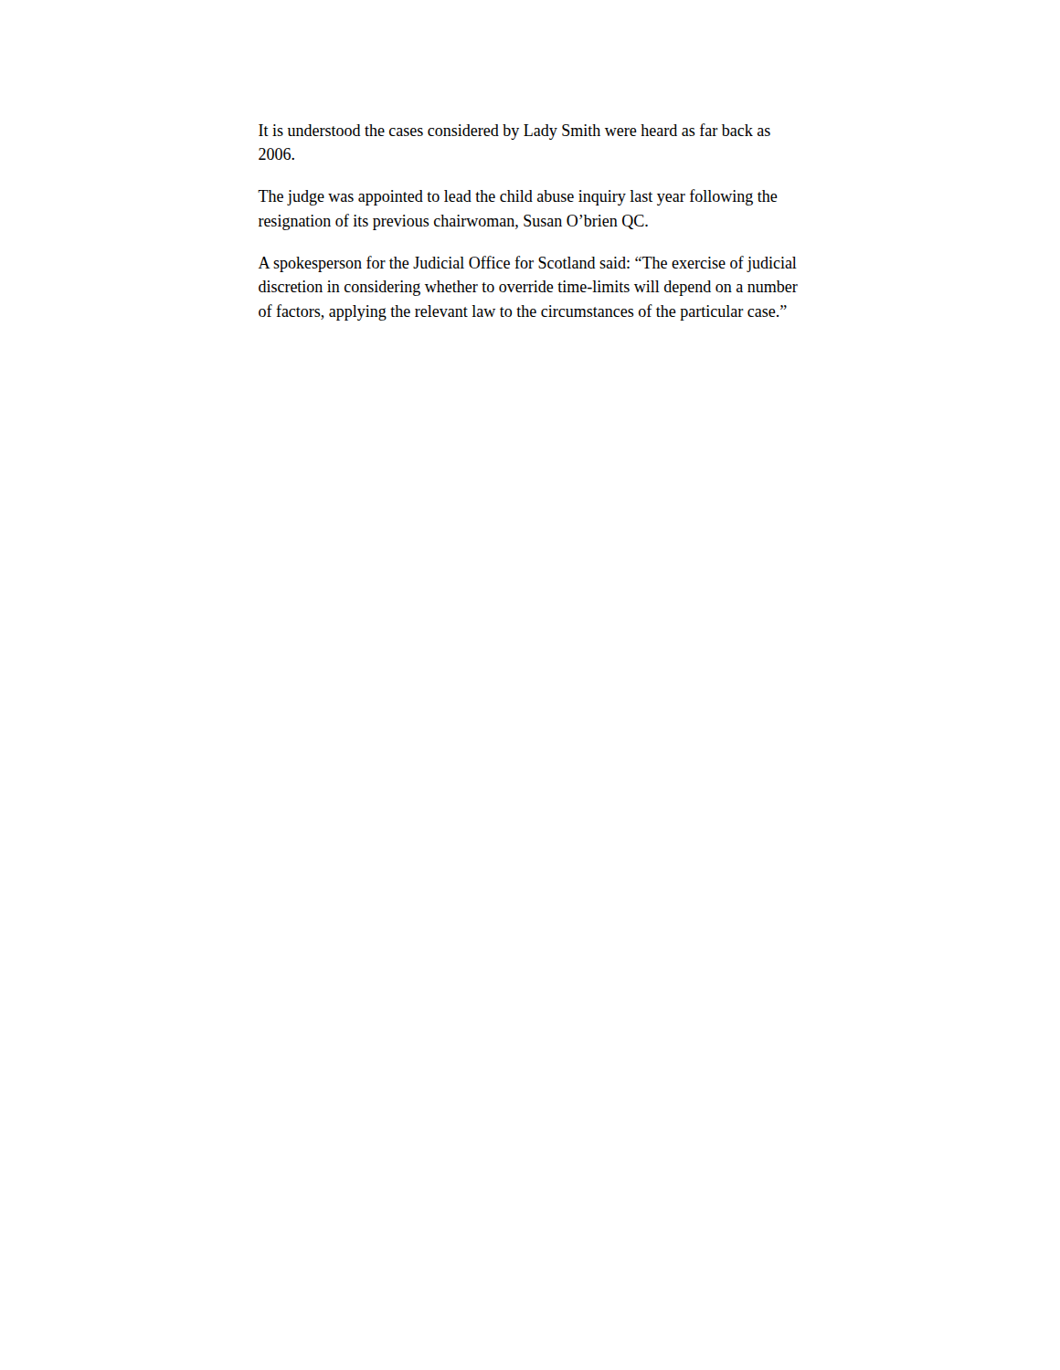It is understood the cases considered by Lady Smith were heard as far back as 2006.
The judge was appointed to lead the child abuse inquiry last year following the resignation of its previous chairwoman, Susan O’brien QC.
A spokesperson for the Judicial Office for Scotland said: “The exercise of judicial discretion in considering whether to override time-limits will depend on a number of factors, applying the relevant law to the circumstances of the particular case.”